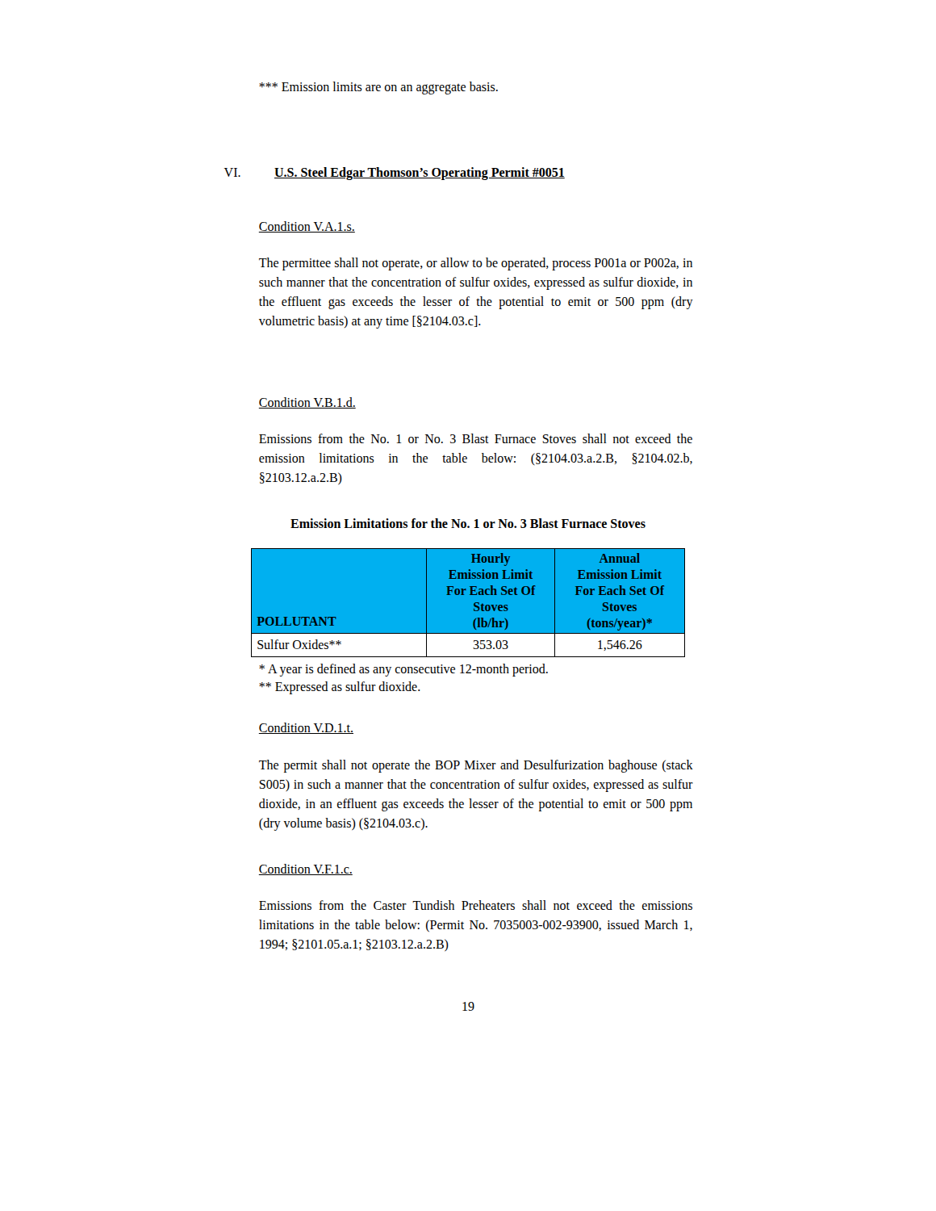*** Emission limits are on an aggregate basis.
VI.
U.S. Steel Edgar Thomson’s Operating Permit #0051
Condition V.A.1.s.
The permittee shall not operate, or allow to be operated, process P001a or P002a, in such manner that the concentration of sulfur oxides, expressed as sulfur dioxide, in the effluent gas exceeds the lesser of the potential to emit or 500 ppm (dry volumetric basis) at any time [§2104.03.c].
Condition V.B.1.d.
Emissions from the No. 1 or No. 3 Blast Furnace Stoves shall not exceed the emission limitations in the table below: (§2104.03.a.2.B, §2104.02.b, §2103.12.a.2.B)
Emission Limitations for the No. 1 or No. 3 Blast Furnace Stoves
| POLLUTANT | Hourly Emission Limit For Each Set Of Stoves (lb/hr) | Annual Emission Limit For Each Set Of Stoves (tons/year)* |
| --- | --- | --- |
| Sulfur Oxides** | 353.03 | 1,546.26 |
* A year is defined as any consecutive 12-month period.
** Expressed as sulfur dioxide.
Condition V.D.1.t.
The permit shall not operate the BOP Mixer and Desulfurization baghouse (stack S005) in such a manner that the concentration of sulfur oxides, expressed as sulfur dioxide, in an effluent gas exceeds the lesser of the potential to emit or 500 ppm (dry volume basis) (§2104.03.c).
Condition V.F.1.c.
Emissions from the Caster Tundish Preheaters shall not exceed the emissions limitations in the table below: (Permit No. 7035003-002-93900, issued March 1, 1994; §2101.05.a.1; §2103.12.a.2.B)
19